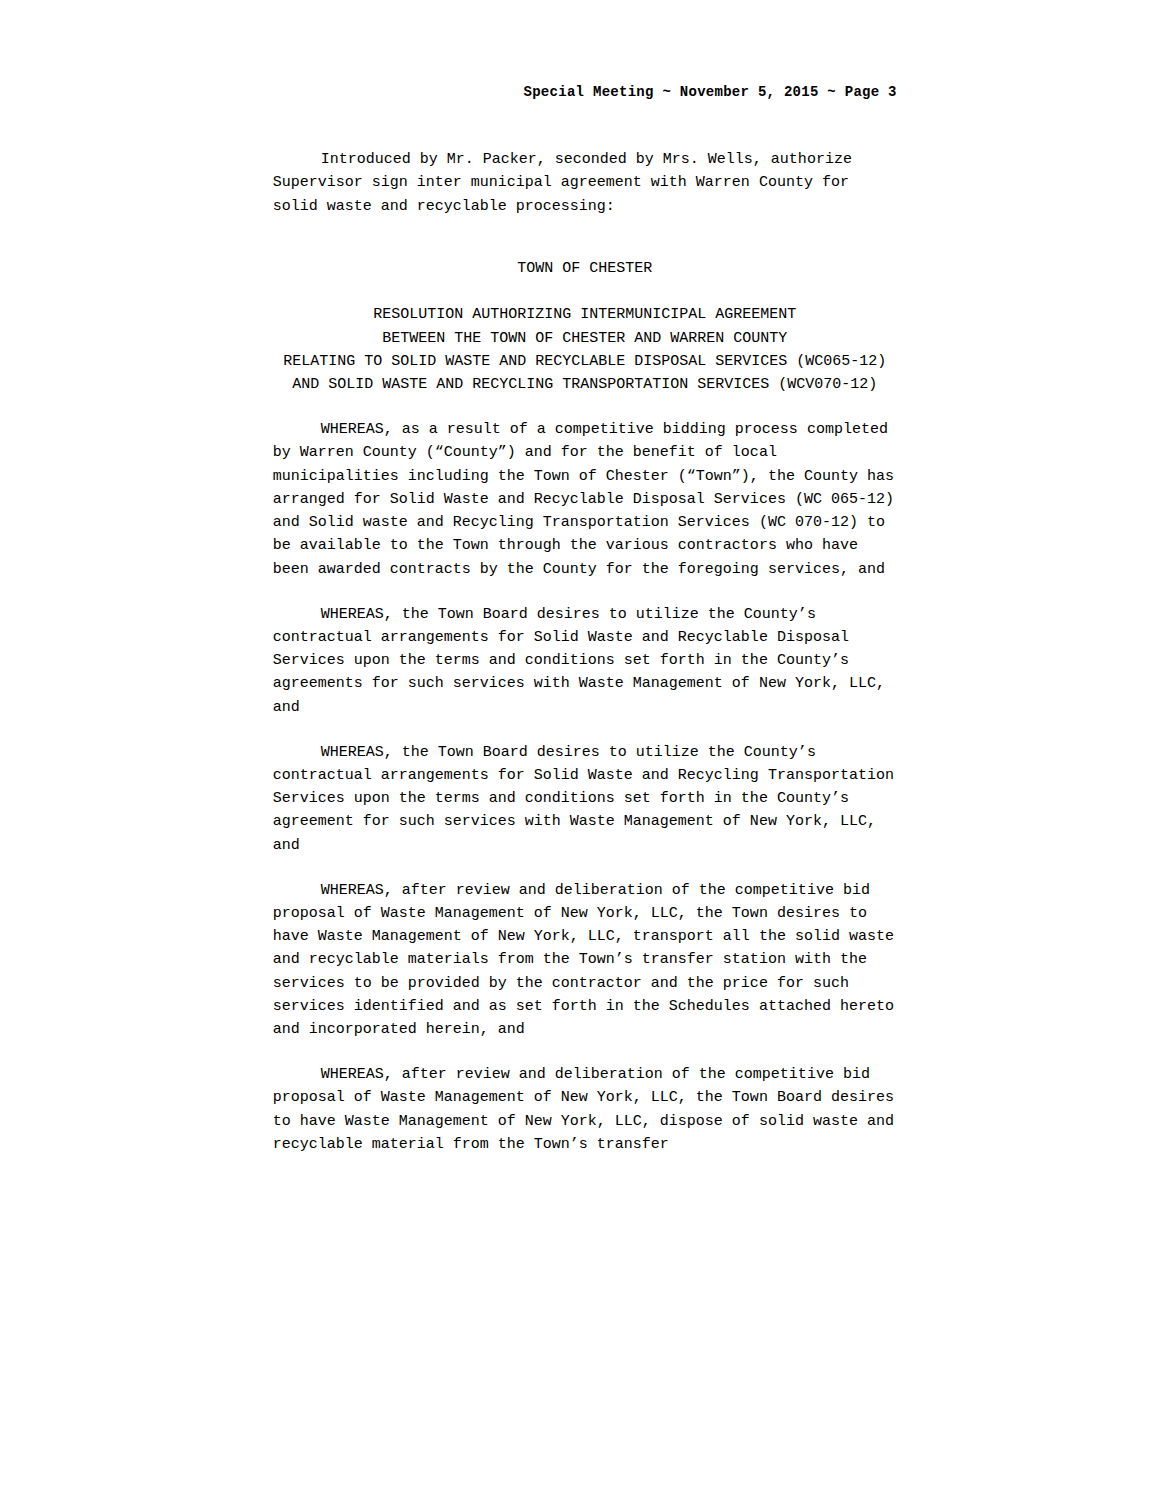Special Meeting ~ November 5, 2015 ~ Page 3
Introduced by Mr. Packer, seconded by Mrs. Wells, authorize Supervisor sign inter municipal agreement with Warren County for solid waste and recyclable processing:
TOWN OF CHESTER
RESOLUTION AUTHORIZING INTERMUNICIPAL AGREEMENT
BETWEEN THE TOWN OF CHESTER AND WARREN COUNTY
RELATING TO SOLID WASTE AND RECYCLABLE DISPOSAL SERVICES (WC065-12)
AND SOLID WASTE AND RECYCLING TRANSPORTATION SERVICES (WCV070-12)
WHEREAS, as a result of a competitive bidding process completed by Warren County (“County”) and for the benefit of local municipalities including the Town of Chester (“Town”), the County has arranged for Solid Waste and Recyclable Disposal Services (WC 065-12) and Solid waste and Recycling Transportation Services (WC 070-12) to be available to the Town through the various contractors who have been awarded contracts by the County for the foregoing services, and
WHEREAS, the Town Board desires to utilize the County’s contractual arrangements for Solid Waste and Recyclable Disposal Services upon the terms and conditions set forth in the County’s agreements for such services with Waste Management of New York, LLC, and
WHEREAS, the Town Board desires to utilize the County’s contractual arrangements for Solid Waste and Recycling Transportation Services upon the terms and conditions set forth in the County’s agreement for such services with Waste Management of New York, LLC, and
WHEREAS, after review and deliberation of the competitive bid proposal of Waste Management of New York, LLC, the Town desires to have Waste Management of New York, LLC, transport all the solid waste and recyclable materials from the Town’s transfer station with the services to be provided by the contractor and the price for such services identified and as set forth in the Schedules attached hereto and incorporated herein, and
WHEREAS, after review and deliberation of the competitive bid proposal of Waste Management of New York, LLC, the Town Board desires to have Waste Management of New York, LLC, dispose of solid waste and recyclable material from the Town’s transfer